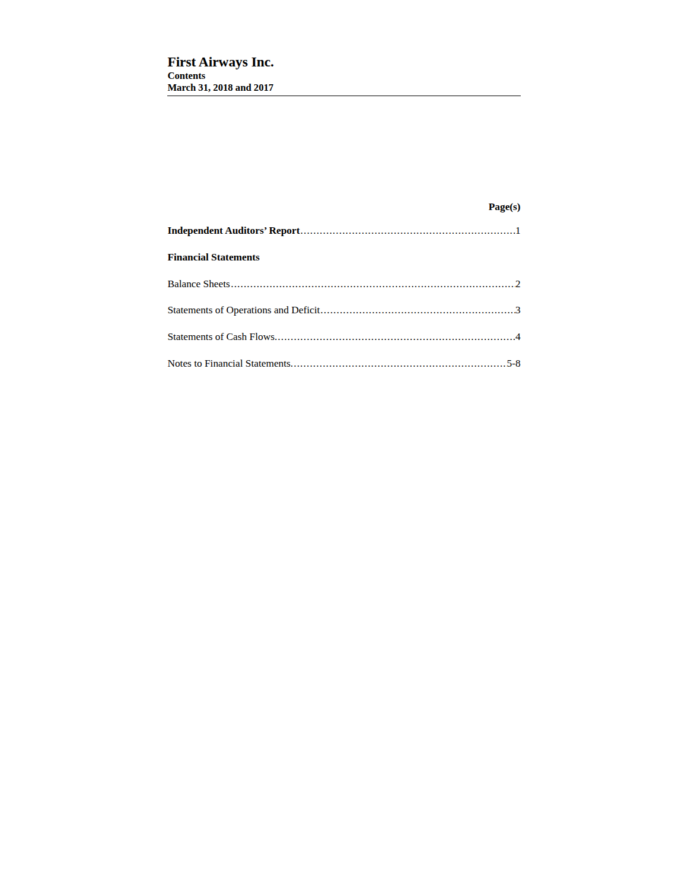First Airways Inc.
Contents
March 31, 2018 and 2017
Page(s)
Independent Auditors’ Report 1
Financial Statements
Balance Sheets 2
Statements of Operations and Deficit 3
Statements of Cash Flows 4
Notes to Financial Statements 5-8